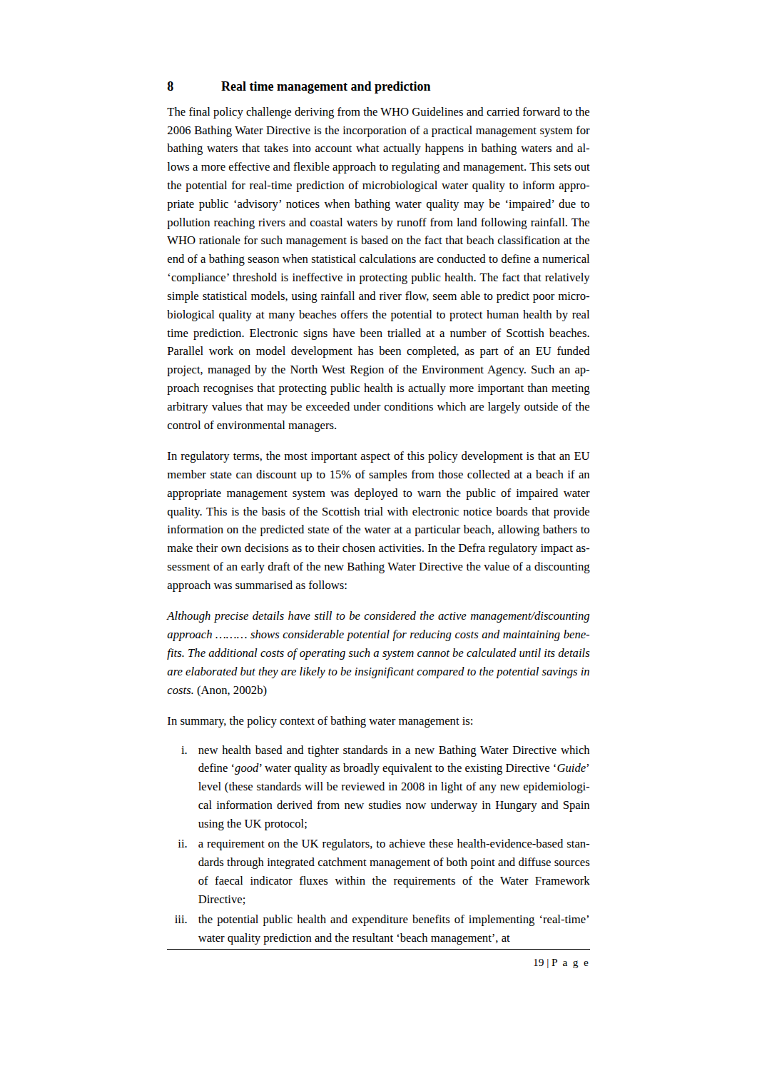8 Real time management and prediction
The final policy challenge deriving from the WHO Guidelines and carried forward to the 2006 Bathing Water Directive is the incorporation of a practical management system for bathing waters that takes into account what actually happens in bathing waters and allows a more effective and flexible approach to regulating and management. This sets out the potential for real-time prediction of microbiological water quality to inform appropriate public ‘advisory’ notices when bathing water quality may be ‘impaired’ due to pollution reaching rivers and coastal waters by runoff from land following rainfall. The WHO rationale for such management is based on the fact that beach classification at the end of a bathing season when statistical calculations are conducted to define a numerical ‘compliance’ threshold is ineffective in protecting public health. The fact that relatively simple statistical models, using rainfall and river flow, seem able to predict poor microbiological quality at many beaches offers the potential to protect human health by real time prediction. Electronic signs have been trialled at a number of Scottish beaches. Parallel work on model development has been completed, as part of an EU funded project, managed by the North West Region of the Environment Agency. Such an approach recognises that protecting public health is actually more important than meeting arbitrary values that may be exceeded under conditions which are largely outside of the control of environmental managers.
In regulatory terms, the most important aspect of this policy development is that an EU member state can discount up to 15% of samples from those collected at a beach if an appropriate management system was deployed to warn the public of impaired water quality. This is the basis of the Scottish trial with electronic notice boards that provide information on the predicted state of the water at a particular beach, allowing bathers to make their own decisions as to their chosen activities. In the Defra regulatory impact assessment of an early draft of the new Bathing Water Directive the value of a discounting approach was summarised as follows:
Although precise details have still to be considered the active management/discounting approach ……… shows considerable potential for reducing costs and maintaining benefits. The additional costs of operating such a system cannot be calculated until its details are elaborated but they are likely to be insignificant compared to the potential savings in costs. (Anon, 2002b)
In summary, the policy context of bathing water management is:
new health based and tighter standards in a new Bathing Water Directive which define ‘good’ water quality as broadly equivalent to the existing Directive ‘Guide’ level (these standards will be reviewed in 2008 in light of any new epidemiological information derived from new studies now underway in Hungary and Spain using the UK protocol;
a requirement on the UK regulators, to achieve these health-evidence-based standards through integrated catchment management of both point and diffuse sources of faecal indicator fluxes within the requirements of the Water Framework Directive;
the potential public health and expenditure benefits of implementing ‘real-time’ water quality prediction and the resultant ‘beach management’, at
19 | P a g e